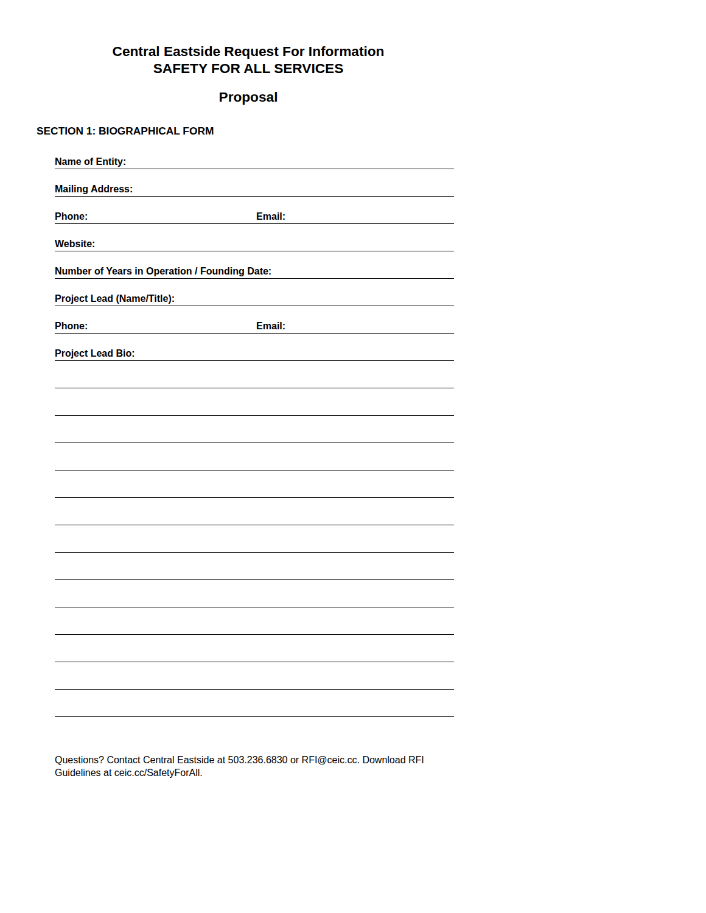Central Eastside Request For Information
SAFETY FOR ALL SERVICES
Proposal
SECTION 1: BIOGRAPHICAL FORM
Name of Entity:
Mailing Address:
Phone: Email:
Website:
Number of Years in Operation / Founding Date:
Project Lead (Name/Title):
Phone: Email:
Project Lead Bio:
Questions? Contact Central Eastside at 503.236.6830 or RFI@ceic.cc. Download RFI Guidelines at ceic.cc/SafetyForAll.